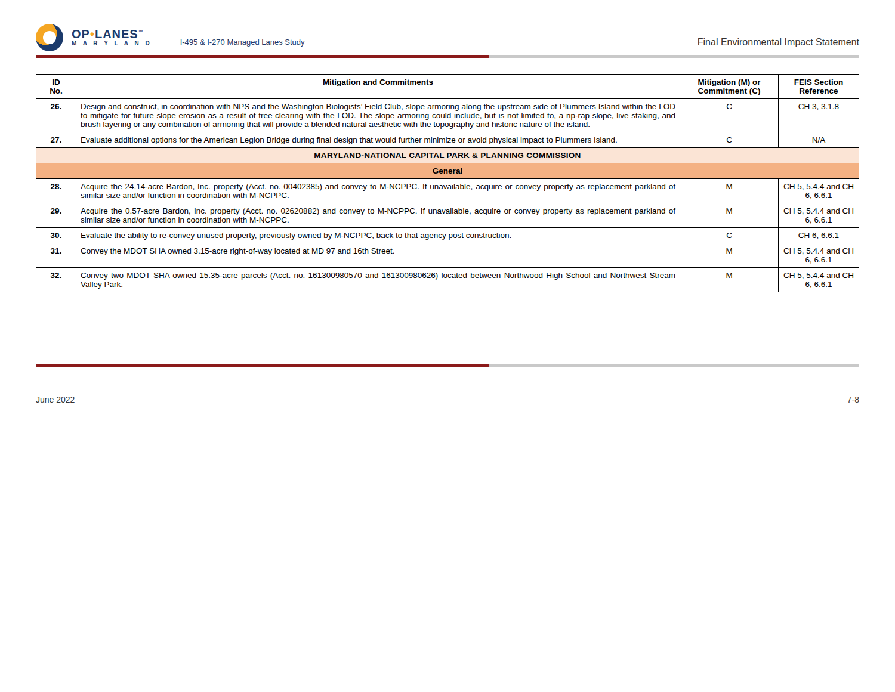OP•LANES™
M A R Y L A N D
I-495 & I-270 Managed Lanes Study
Final Environmental Impact Statement
| ID No. | Mitigation and Commitments | Mitigation (M) or Commitment (C) | FEIS Section Reference |
| --- | --- | --- | --- |
| 26. | Design and construct, in coordination with NPS and the Washington Biologists’ Field Club, slope armoring along the upstream side of Plummers Island within the LOD to mitigate for future slope erosion as a result of tree clearing with the LOD. The slope armoring could include, but is not limited to, a rip-rap slope, live staking, and brush layering or any combination of armoring that will provide a blended natural aesthetic with the topography and historic nature of the island. | C | CH 3, 3.1.8 |
| 27. | Evaluate additional options for the American Legion Bridge during final design that would further minimize or avoid physical impact to Plummers Island. | C | N/A |
| MARYLAND-NATIONAL CAPITAL PARK & PLANNING COMMISSION |
| General |
| 28. | Acquire the 24.14-acre Bardon, Inc. property (Acct. no. 00402385) and convey to M-NCPPC. If unavailable, acquire or convey property as replacement parkland of similar size and/or function in coordination with M-NCPPC. | M | CH 5, 5.4.4 and CH 6, 6.6.1 |
| 29. | Acquire the 0.57-acre Bardon, Inc. property (Acct. no. 02620882) and convey to M-NCPPC. If unavailable, acquire or convey property as replacement parkland of similar size and/or function in coordination with M-NCPPC. | M | CH 5, 5.4.4 and CH 6, 6.6.1 |
| 30. | Evaluate the ability to re-convey unused property, previously owned by M-NCPPC, back to that agency post construction. | C | CH 6, 6.6.1 |
| 31. | Convey the MDOT SHA owned 3.15-acre right-of-way located at MD 97 and 16th Street. | M | CH 5, 5.4.4 and CH 6, 6.6.1 |
| 32. | Convey two MDOT SHA owned 15.35-acre parcels (Acct. no. 161300980570 and 161300980626) located between Northwood High School and Northwest Stream Valley Park. | M | CH 5, 5.4.4 and CH 6, 6.6.1 |
June 2022
7-8